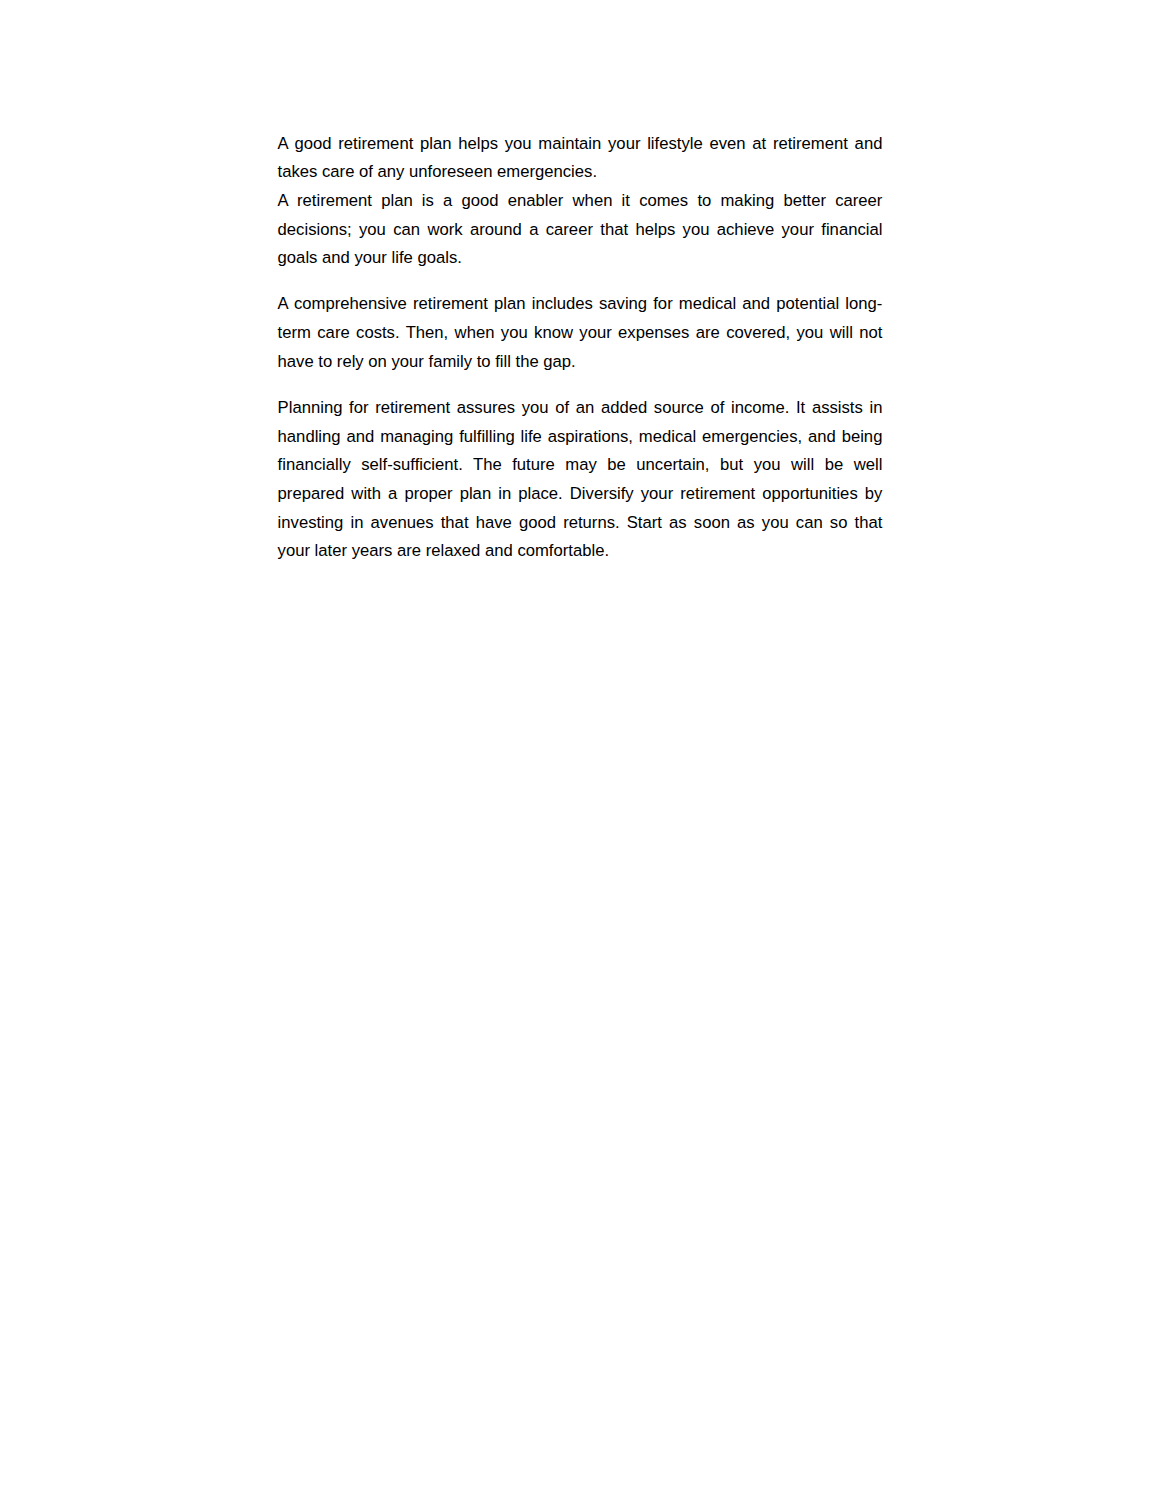A good retirement plan helps you maintain your lifestyle even at retirement and takes care of any unforeseen emergencies.
A retirement plan is a good enabler when it comes to making better career decisions; you can work around a career that helps you achieve your financial goals and your life goals.
A comprehensive retirement plan includes saving for medical and potential long-term care costs. Then, when you know your expenses are covered, you will not have to rely on your family to fill the gap.
Planning for retirement assures you of an added source of income. It assists in handling and managing fulfilling life aspirations, medical emergencies, and being financially self-sufficient. The future may be uncertain, but you will be well prepared with a proper plan in place. Diversify your retirement opportunities by investing in avenues that have good returns. Start as soon as you can so that your later years are relaxed and comfortable.